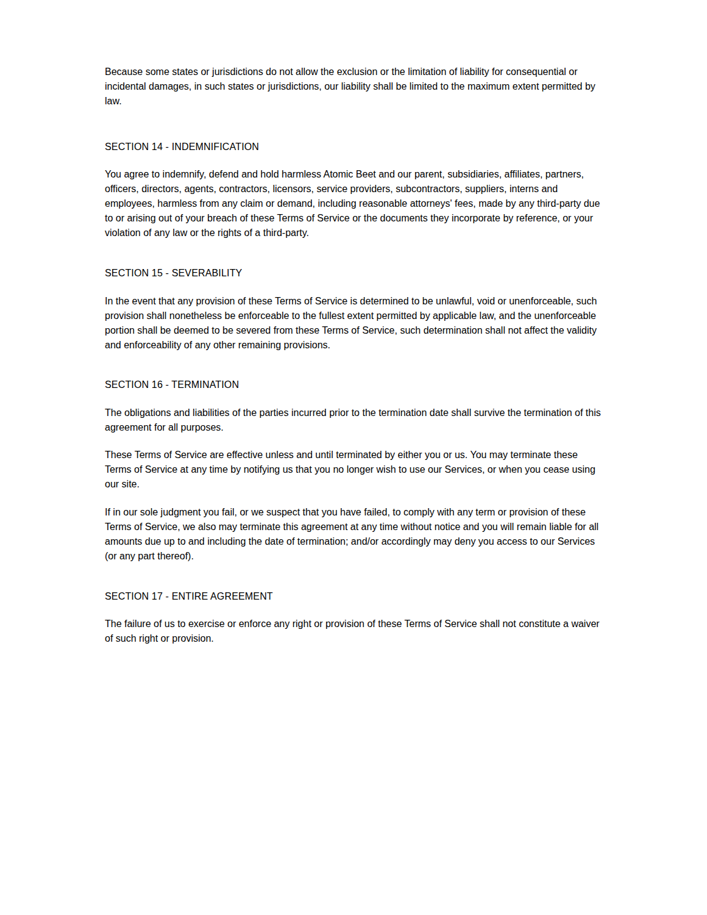Because some states or jurisdictions do not allow the exclusion or the limitation of liability for consequential or incidental damages, in such states or jurisdictions, our liability shall be limited to the maximum extent permitted by law.
SECTION 14 - INDEMNIFICATION
You agree to indemnify, defend and hold harmless Atomic Beet and our parent, subsidiaries, affiliates, partners, officers, directors, agents, contractors, licensors, service providers, subcontractors, suppliers, interns and employees, harmless from any claim or demand, including reasonable attorneys' fees, made by any third-party due to or arising out of your breach of these Terms of Service or the documents they incorporate by reference, or your violation of any law or the rights of a third-party.
SECTION 15 - SEVERABILITY
In the event that any provision of these Terms of Service is determined to be unlawful, void or unenforceable, such provision shall nonetheless be enforceable to the fullest extent permitted by applicable law, and the unenforceable portion shall be deemed to be severed from these Terms of Service, such determination shall not affect the validity and enforceability of any other remaining provisions.
SECTION 16 - TERMINATION
The obligations and liabilities of the parties incurred prior to the termination date shall survive the termination of this agreement for all purposes.
These Terms of Service are effective unless and until terminated by either you or us. You may terminate these Terms of Service at any time by notifying us that you no longer wish to use our Services, or when you cease using our site.
If in our sole judgment you fail, or we suspect that you have failed, to comply with any term or provision of these Terms of Service, we also may terminate this agreement at any time without notice and you will remain liable for all amounts due up to and including the date of termination; and/or accordingly may deny you access to our Services (or any part thereof).
SECTION 17 - ENTIRE AGREEMENT
The failure of us to exercise or enforce any right or provision of these Terms of Service shall not constitute a waiver of such right or provision.